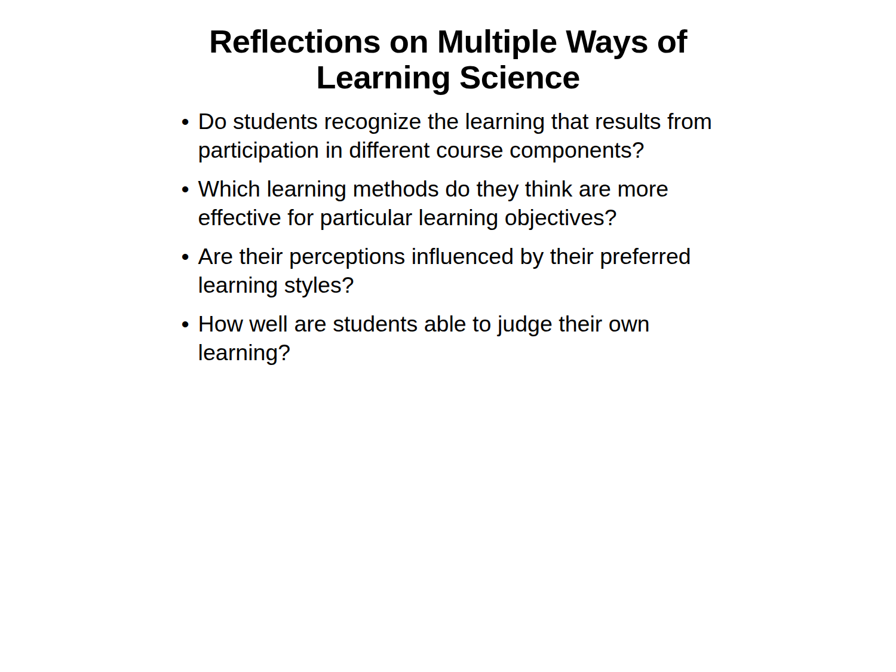Reflections on Multiple Ways of Learning Science
Do students recognize the learning that results from participation in different course components?
Which learning methods do they think are more effective for particular learning objectives?
Are their perceptions influenced by their preferred learning styles?
How well are students able to judge their own learning?